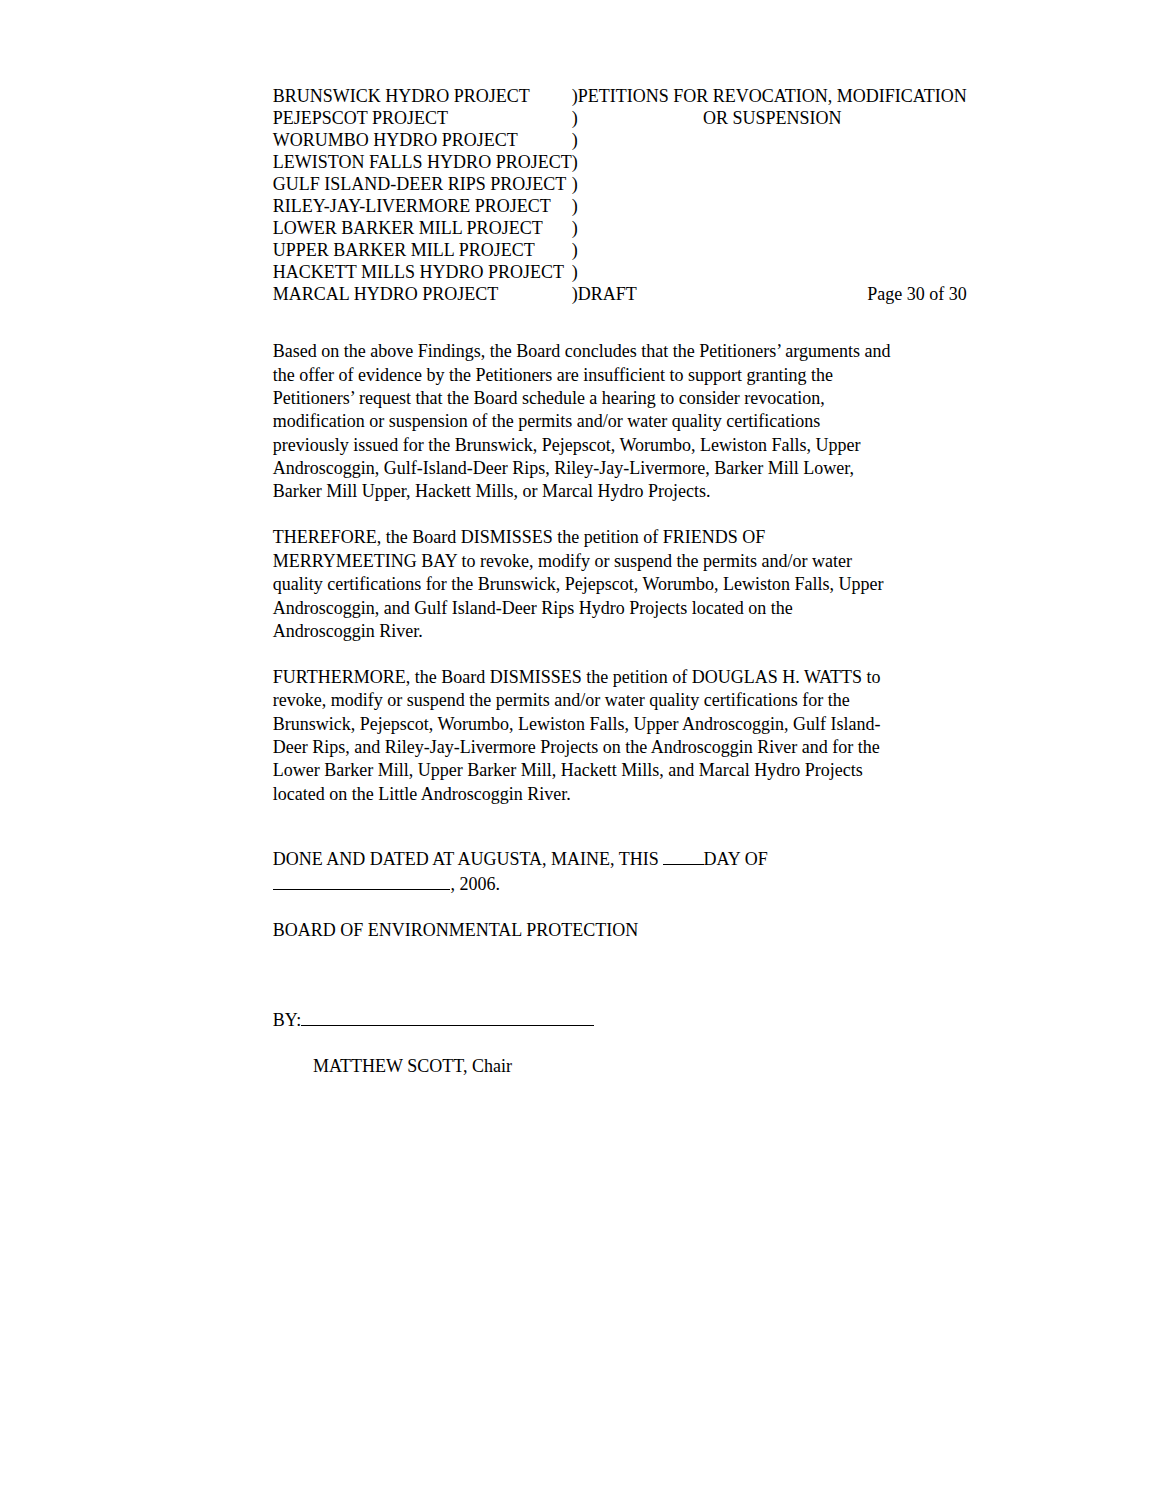| BRUNSWICK HYDRO PROJECT | ) | PETITIONS FOR REVOCATION, MODIFICATION |
| PEJEPSCOT PROJECT | ) | OR SUSPENSION |
| WORUMBO HYDRO PROJECT | ) | |
| LEWISTON FALLS HYDRO PROJECT | ) | |
| GULF ISLAND-DEER RIPS PROJECT | ) | |
| RILEY-JAY-LIVERMORE PROJECT | ) | |
| LOWER BARKER MILL PROJECT | ) | |
| UPPER BARKER MILL PROJECT | ) | |
| HACKETT MILLS HYDRO PROJECT | ) | |
| MARCAL HYDRO PROJECT | ) | DRAFT Page 30 of 30 |
Based on the above Findings, the Board concludes that the Petitioners’ arguments and the offer of evidence by the Petitioners are insufficient to support granting the Petitioners’ request that the Board schedule a hearing to consider revocation, modification or suspension of the permits and/or water quality certifications previously issued for the Brunswick, Pejepscot, Worumbo, Lewiston Falls, Upper Androscoggin, Gulf-Island-Deer Rips, Riley-Jay-Livermore, Barker Mill Lower, Barker Mill Upper, Hackett Mills, or Marcal Hydro Projects.
THEREFORE, the Board DISMISSES the petition of FRIENDS OF MERRYMEETING BAY to revoke, modify or suspend the permits and/or water quality certifications for the Brunswick, Pejepscot, Worumbo, Lewiston Falls, Upper Androscoggin, and Gulf Island-Deer Rips Hydro Projects located on the Androscoggin River.
FURTHERMORE, the Board DISMISSES the petition of DOUGLAS H. WATTS to revoke, modify or suspend the permits and/or water quality certifications for the Brunswick, Pejepscot, Worumbo, Lewiston Falls, Upper Androscoggin, Gulf Island-Deer Rips, and Riley-Jay-Livermore Projects on the Androscoggin River and for the Lower Barker Mill, Upper Barker Mill, Hackett Mills, and Marcal Hydro Projects located on the Little Androscoggin River.
DONE AND DATED AT AUGUSTA, MAINE, THIS DAY OF , 2006.
BOARD OF ENVIRONMENTAL PROTECTION
BY:
MATTHEW SCOTT, Chair